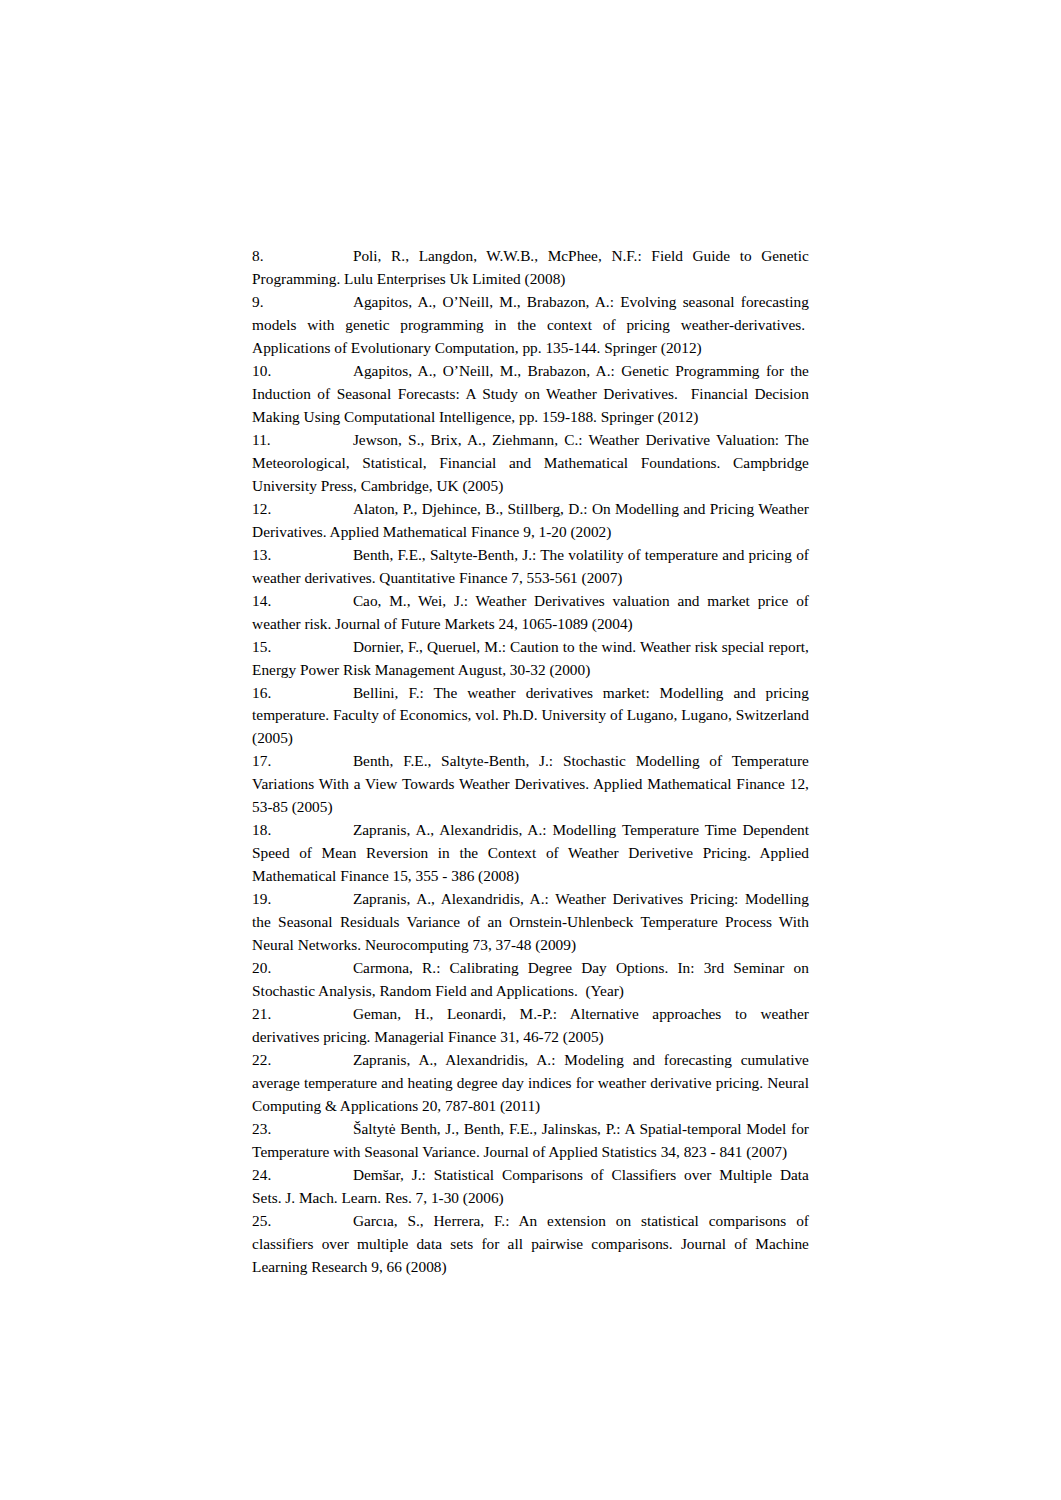8. Poli, R., Langdon, W.W.B., McPhee, N.F.: Field Guide to Genetic Programming. Lulu Enterprises Uk Limited (2008)
9. Agapitos, A., O’Neill, M., Brabazon, A.: Evolving seasonal forecasting models with genetic programming in the context of pricing weather-derivatives. Applications of Evolutionary Computation, pp. 135-144. Springer (2012)
10. Agapitos, A., O’Neill, M., Brabazon, A.: Genetic Programming for the Induction of Seasonal Forecasts: A Study on Weather Derivatives. Financial Decision Making Using Computational Intelligence, pp. 159-188. Springer (2012)
11. Jewson, S., Brix, A., Ziehmann, C.: Weather Derivative Valuation: The Meteorological, Statistical, Financial and Mathematical Foundations. Campbridge University Press, Cambridge, UK (2005)
12. Alaton, P., Djehince, B., Stillberg, D.: On Modelling and Pricing Weather Derivatives. Applied Mathematical Finance 9, 1-20 (2002)
13. Benth, F.E., Saltyte-Benth, J.: The volatility of temperature and pricing of weather derivatives. Quantitative Finance 7, 553-561 (2007)
14. Cao, M., Wei, J.: Weather Derivatives valuation and market price of weather risk. Journal of Future Markets 24, 1065-1089 (2004)
15. Dornier, F., Queruel, M.: Caution to the wind. Weather risk special report, Energy Power Risk Management August, 30-32 (2000)
16. Bellini, F.: The weather derivatives market: Modelling and pricing temperature. Faculty of Economics, vol. Ph.D. University of Lugano, Lugano, Switzerland (2005)
17. Benth, F.E., Saltyte-Benth, J.: Stochastic Modelling of Temperature Variations With a View Towards Weather Derivatives. Applied Mathematical Finance 12, 53-85 (2005)
18. Zapranis, A., Alexandridis, A.: Modelling Temperature Time Dependent Speed of Mean Reversion in the Context of Weather Derivetive Pricing. Applied Mathematical Finance 15, 355 - 386 (2008)
19. Zapranis, A., Alexandridis, A.: Weather Derivatives Pricing: Modelling the Seasonal Residuals Variance of an Ornstein-Uhlenbeck Temperature Process With Neural Networks. Neurocomputing 73, 37-48 (2009)
20. Carmona, R.: Calibrating Degree Day Options. In: 3rd Seminar on Stochastic Analysis, Random Field and Applications. (Year)
21. Geman, H., Leonardi, M.-P.: Alternative approaches to weather derivatives pricing. Managerial Finance 31, 46-72 (2005)
22. Zapranis, A., Alexandridis, A.: Modeling and forecasting cumulative average temperature and heating degree day indices for weather derivative pricing. Neural Computing & Applications 20, 787-801 (2011)
23. Šaltytė Benth, J., Benth, F.E., Jalinskas, P.: A Spatial-temporal Model for Temperature with Seasonal Variance. Journal of Applied Statistics 34, 823 - 841 (2007)
24. Demšar, J.: Statistical Comparisons of Classifiers over Multiple Data Sets. J. Mach. Learn. Res. 7, 1-30 (2006)
25. Garcıa, S., Herrera, F.: An extension on statistical comparisons of classifiers over multiple data sets for all pairwise comparisons. Journal of Machine Learning Research 9, 66 (2008)